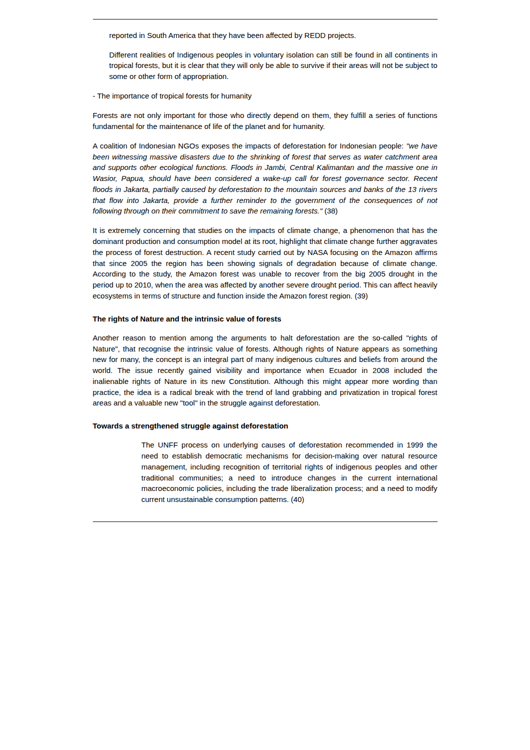reported in South America that they have been affected by REDD projects.
Different realities of Indigenous peoples in voluntary isolation can still be found in all continents in tropical forests, but it is clear that they will only be able to survive if their areas will not be subject to some or other form of appropriation.
- The importance of tropical forests for humanity
Forests are not only important for those who directly depend on them, they fulfill a series of functions fundamental for the maintenance of life of the planet and for humanity.
A coalition of Indonesian NGOs exposes the impacts of deforestation for Indonesian people: "we have been witnessing massive disasters due to the shrinking of forest that serves as water catchment area and supports other ecological functions. Floods in Jambi, Central Kalimantan and the massive one in Wasior, Papua, should have been considered a wake-up call for forest governance sector. Recent floods in Jakarta, partially caused by deforestation to the mountain sources and banks of the 13 rivers that flow into Jakarta, provide a further reminder to the government of the consequences of not following through on their commitment to save the remaining forests." (38)
It is extremely concerning that studies on the impacts of climate change, a phenomenon that has the dominant production and consumption model at its root, highlight that climate change further aggravates the process of forest destruction. A recent study carried out by NASA focusing on the Amazon affirms that since 2005 the region has been showing signals of degradation because of climate change. According to the study, the Amazon forest was unable to recover from the big 2005 drought in the period up to 2010, when the area was affected by another severe drought period. This can affect heavily ecosystems in terms of structure and function inside the Amazon forest region. (39)
The rights of Nature and the intrinsic value of forests
Another reason to mention among the arguments to halt deforestation are the so-called "rights of Nature", that recognise the intrinsic value of forests. Although rights of Nature appears as something new for many, the concept is an integral part of many indigenous cultures and beliefs from around the world. The issue recently gained visibility and importance when Ecuador in 2008 included the inalienable rights of Nature in its new Constitution. Although this might appear more wording than practice, the idea is a radical break with the trend of land grabbing and privatization in tropical forest areas and a valuable new "tool" in the struggle against deforestation.
Towards a strengthened struggle against deforestation
The UNFF process on underlying causes of deforestation recommended in 1999 the need to establish democratic mechanisms for decision-making over natural resource management, including recognition of territorial rights of indigenous peoples and other traditional communities; a need to introduce changes in the current international macroeconomic policies, including the trade liberalization process; and a need to modify current unsustainable consumption patterns. (40)